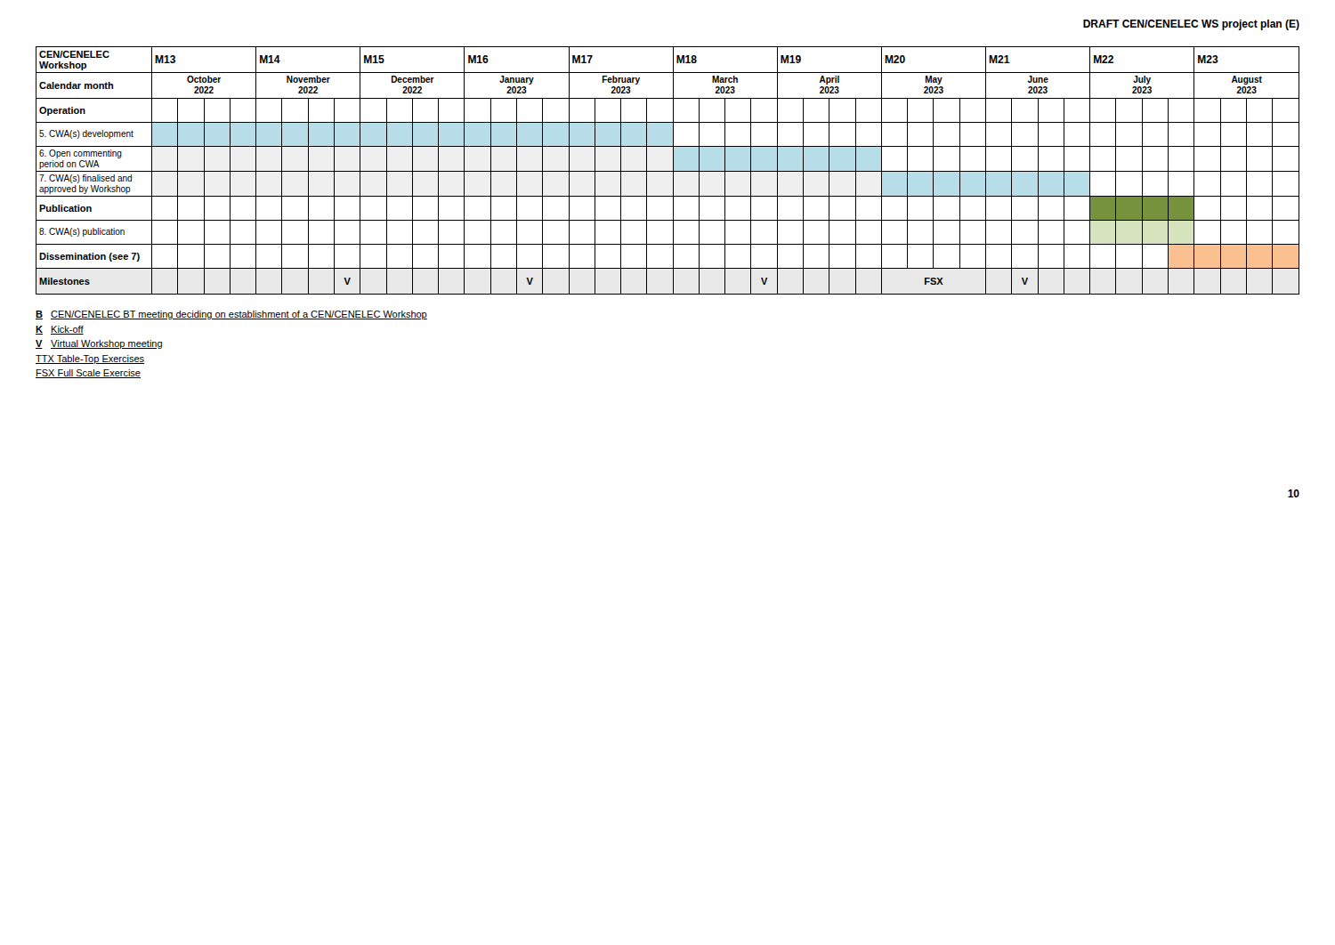DRAFT CEN/CENELEC WS project plan (E)
| CEN/CENELEC Workshop | M13 | M14 | M15 | M16 | M17 | M18 | M19 | M20 | M21 | M22 | M23 |
| --- | --- | --- | --- | --- | --- | --- | --- | --- | --- | --- | --- |
| Calendar month | October 2022 | November 2022 | December 2022 | January 2023 | February 2023 | March 2023 | April 2023 | May 2023 | June 2023 | July 2023 | August 2023 |
| Operation | | | | | | | | | | | | | | | | | | | | | | | | | | | | | | | | | | | | | | | | | | | | |
| 5. CWA(s) development | | | | | | | | | | | | | | | | | | | | | | | | | | | | | | | | | | | | | | | | | | | | |
| 6. Open commenting period on CWA | | | | | | | | | | | | | | | | | | | | | | | | | | | | | | | | | | | | | | | | | | | | |
| 7. CWA(s) finalised and approved by Workshop | | | | | | | | | | | | | | | | | | | | | | | | | | | | | | | | | | | | | | | | | | | | |
| Publication | | | | | | | | | | | | | | | | | | | | | | | | | | | | | | | | | | | | | | | | | | | | |
| 8. CWA(s) publication | | | | | | | | | | | | | | | | | | | | | | | | | | | | | | | | | | | | | | | | | | | | |
| Dissemination (see 7) | | | | | | | | | | | | | | | | | | | | | | | | | | | | | | | | | | | | | | | | | | | | |
| Milestones | | | | | | | | V | | | | | | | V | | | | | | | | | V | | | | | FSX | | V | | | | | | | | | | |
B CEN/CENELEC BT meeting deciding on establishment of a CEN/CENELEC Workshop
K Kick-off
V Virtual Workshop meeting
TTX Table-Top Exercises
FSX Full Scale Exercise
10